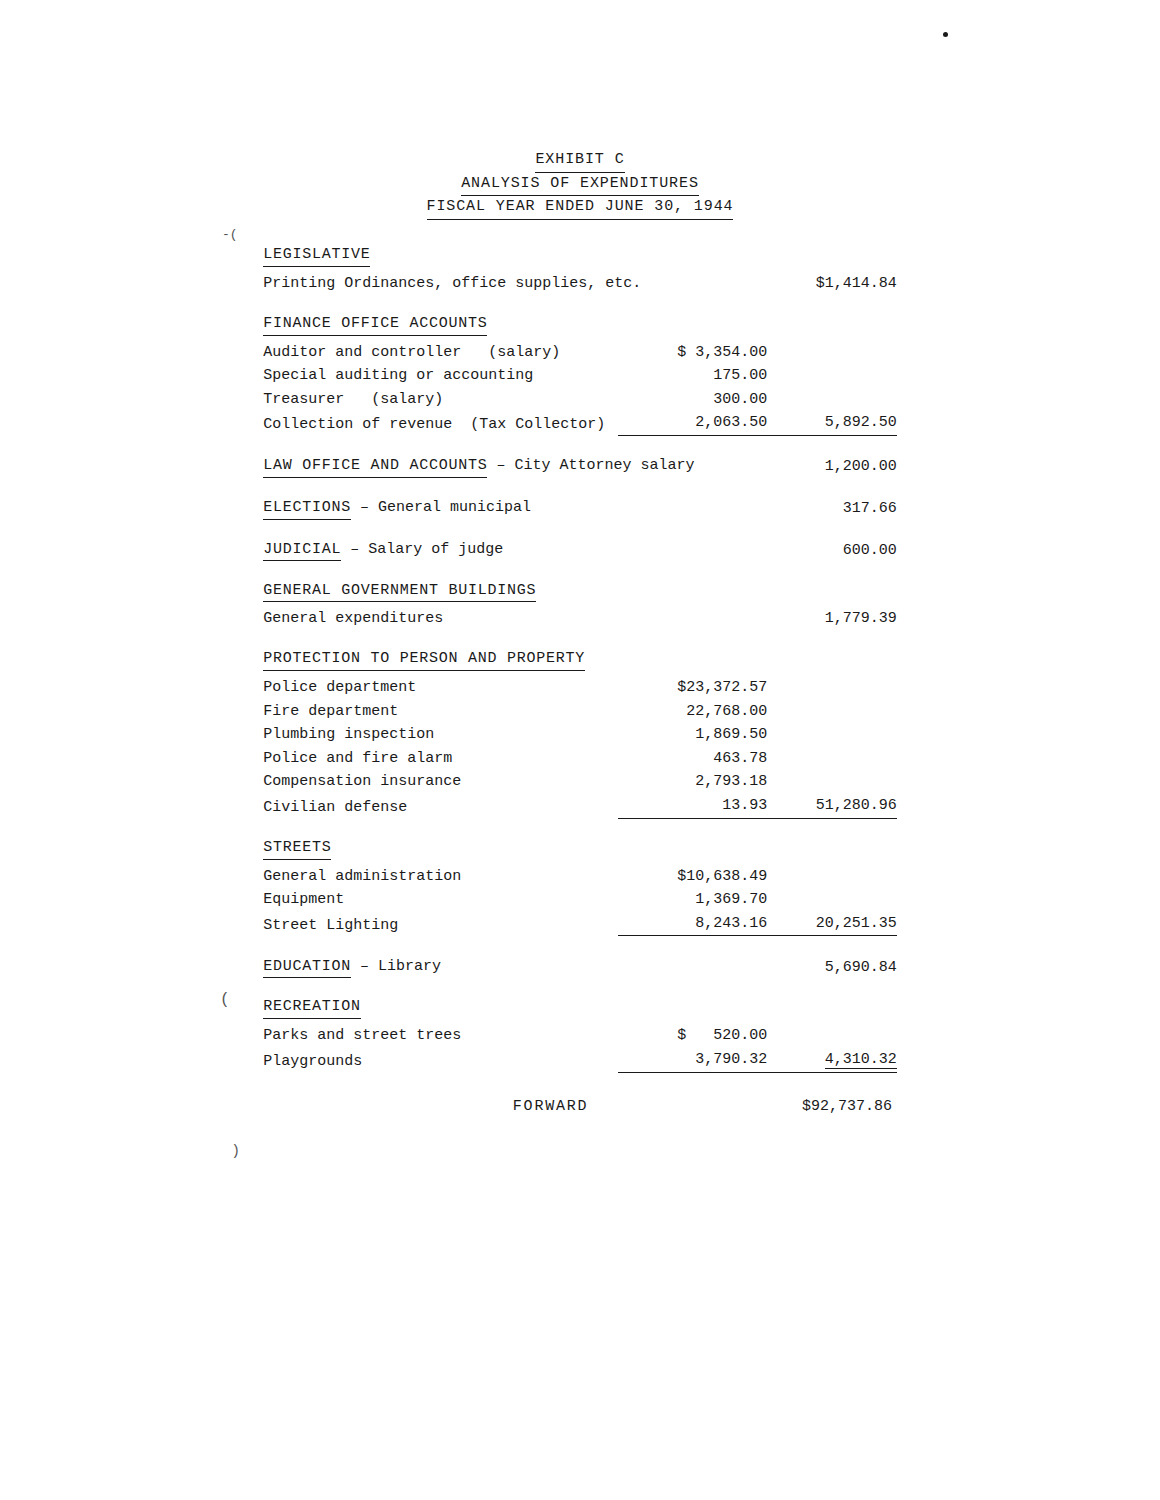-(
(
)
EXHIBIT C
ANALYSIS OF EXPENDITURES
FISCAL YEAR ENDED JUNE 30, 1944
LEGISLATIVE
| Printing Ordinances, office supplies, etc. | | $1,414.84 |
FINANCE OFFICE ACCOUNTS
| Auditor and controller (salary) | $ 3,354.00 | |
| Special auditing or accounting | 175.00 | |
| Treasurer (salary) | 300.00 | |
| Collection of revenue (Tax Collector) | 2,063.50 | 5,892.50 |
| LAW OFFICE AND ACCOUNTS – City Attorney salary | | 1,200.00 |
| ELECTIONS – General municipal | | 317.66 |
| JUDICIAL – Salary of judge | | 600.00 |
GENERAL GOVERNMENT BUILDINGS
| General expenditures | | 1,779.39 |
PROTECTION TO PERSON AND PROPERTY
| Police department | $23,372.57 | |
| Fire department | 22,768.00 | |
| Plumbing inspection | 1,869.50 | |
| Police and fire alarm | 463.78 | |
| Compensation insurance | 2,793.18 | |
| Civilian defense | 13.93 | 51,280.96 |
STREETS
| General administration | $10,638.49 | |
| Equipment | 1,369.70 | |
| Street Lighting | 8,243.16 | 20,251.35 |
| EDUCATION – Library | | 5,690.84 |
RECREATION
| Parks and street trees | $ 520.00 | |
| Playgrounds | 3,790.32 | 4,310.32 |
FORWARD $92,737.86